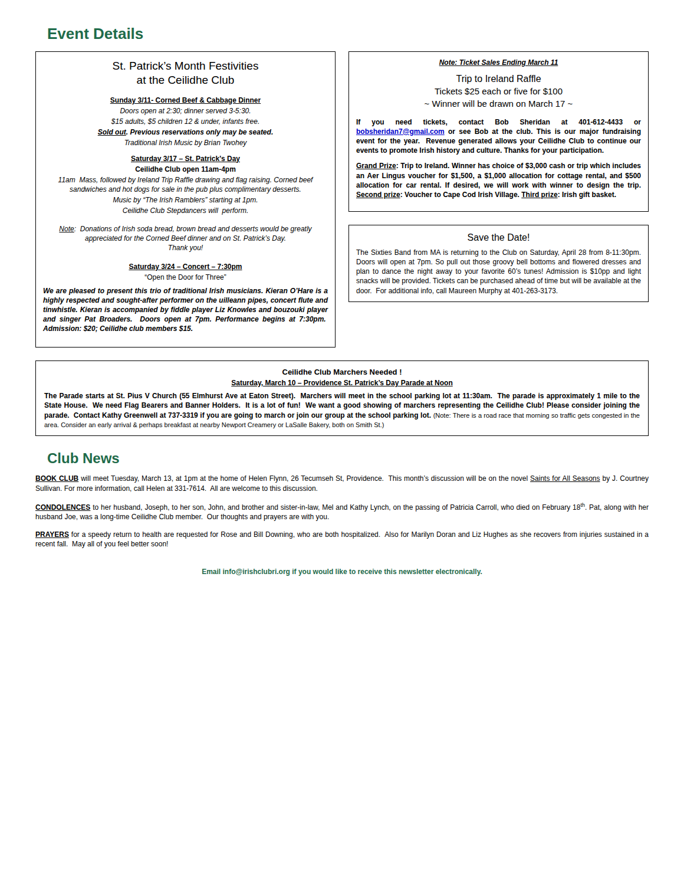Event Details
St. Patrick’s Month Festivities
at the Ceilidhe Club
Sunday 3/11- Corned Beef & Cabbage Dinner
Doors open at 2:30; dinner served 3-5:30.
$15 adults, $5 children 12 & under, infants free.
Sold out. Previous reservations only may be seated.
Traditional Irish Music by Brian Twohey
Saturday 3/17 – St. Patrick’s Day
Ceilidhe Club open 11am-4pm
11am Mass, followed by Ireland Trip Raffle drawing and flag raising. Corned beef sandwiches and hot dogs for sale in the pub plus complimentary desserts.
Music by “The Irish Ramblers” starting at 1pm.
Ceilidhe Club Stepdancers will perform.
Note: Donations of Irish soda bread, brown bread and desserts would be greatly appreciated for the Corned Beef dinner and on St. Patrick’s Day.
Thank you!
Saturday 3/24 – Concert – 7:30pm
“Open the Door for Three”
We are pleased to present this trio of traditional Irish musicians. Kieran O’Hare is a highly respected and sought-after performer on the uilleann pipes, concert flute and tinwhistle. Kieran is accompanied by fiddle player Liz Knowles and bouzouki player and singer Pat Broaders. Doors open at 7pm. Performance begins at 7:30pm. Admission: $20; Ceilidhe club members $15.
Note: Ticket Sales Ending March 11
Trip to Ireland Raffle
Tickets $25 each or five for $100
~ Winner will be drawn on March 17 ~
If you need tickets, contact Bob Sheridan at 401-612-4433 or bobsheridan7@gmail.com or see Bob at the club. This is our major fundraising event for the year. Revenue generated allows your Ceilidhe Club to continue our events to promote Irish history and culture. Thanks for your participation.
Grand Prize: Trip to Ireland. Winner has choice of $3,000 cash or trip which includes an Aer Lingus voucher for $1,500, a $1,000 allocation for cottage rental, and $500 allocation for car rental. If desired, we will work with winner to design the trip. Second prize: Voucher to Cape Cod Irish Village. Third prize: Irish gift basket.
Save the Date!
The Sixties Band from MA is returning to the Club on Saturday, April 28 from 8-11:30pm. Doors will open at 7pm. So pull out those groovy bell bottoms and flowered dresses and plan to dance the night away to your favorite 60’s tunes! Admission is $10pp and light snacks will be provided. Tickets can be purchased ahead of time but will be available at the door. For additional info, call Maureen Murphy at 401-263-3173.
Ceilidhe Club Marchers Needed !
Saturday, March 10 – Providence St. Patrick’s Day Parade at Noon
The Parade starts at St. Pius V Church (55 Elmhurst Ave at Eaton Street). Marchers will meet in the school parking lot at 11:30am. The parade is approximately 1 mile to the State House. We need Flag Bearers and Banner Holders. It is a lot of fun! We want a good showing of marchers representing the Ceilidhe Club! Please consider joining the parade. Contact Kathy Greenwell at 737-3319 if you are going to march or join our group at the school parking lot. (Note: There is a road race that morning so traffic gets congested in the area. Consider an early arrival & perhaps breakfast at nearby Newport Creamery or LaSalle Bakery, both on Smith St.)
Club News
BOOK CLUB will meet Tuesday, March 13, at 1pm at the home of Helen Flynn, 26 Tecumseh St, Providence. This month’s discussion will be on the novel Saints for All Seasons by J. Courtney Sullivan. For more information, call Helen at 331-7614. All are welcome to this discussion.
CONDOLENCES to her husband, Joseph, to her son, John, and brother and sister-in-law, Mel and Kathy Lynch, on the passing of Patricia Carroll, who died on February 18th. Pat, along with her husband Joe, was a long-time Ceilidhe Club member. Our thoughts and prayers are with you.
PRAYERS for a speedy return to health are requested for Rose and Bill Downing, who are both hospitalized. Also for Marilyn Doran and Liz Hughes as she recovers from injuries sustained in a recent fall. May all of you feel better soon!
Email info@irishclubri.org if you would like to receive this newsletter electronically.